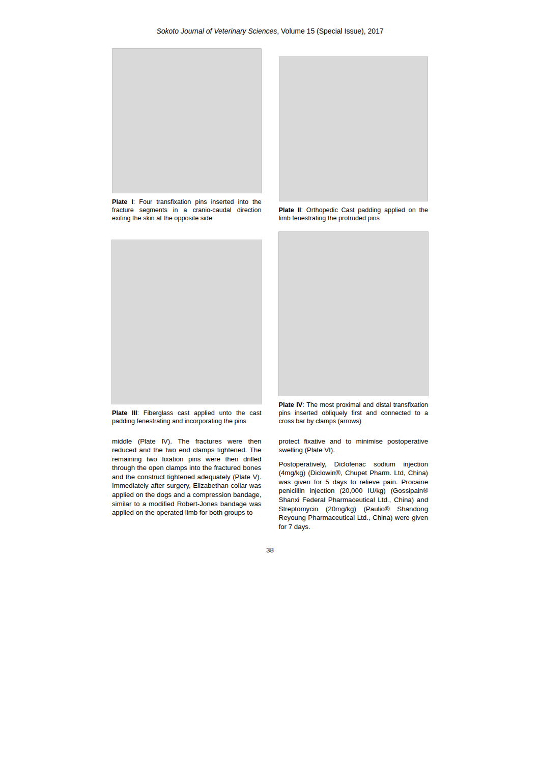Sokoto Journal of Veterinary Sciences, Volume 15 (Special Issue), 2017
Plate I: Four transfixation pins inserted into the fracture segments in a cranio-caudal direction exiting the skin at the opposite side
Plate II: Orthopedic Cast padding applied on the limb fenestrating the protruded pins
Plate III: Fiberglass cast applied unto the cast padding fenestrating and incorporating the pins
Plate IV: The most proximal and distal transfixation pins inserted obliquely first and connected to a cross bar by clamps (arrows)
middle (Plate IV). The fractures were then reduced and the two end clamps tightened. The remaining two fixation pins were then drilled through the open clamps into the fractured bones and the construct tightened adequately (Plate V). Immediately after surgery, Elizabethan collar was applied on the dogs and a compression bandage, similar to a modified Robert-Jones bandage was applied on the operated limb for both groups to
protect fixative and to minimise postoperative swelling (Plate VI).
Postoperatively, Diclofenac sodium injection (4mg/kg) (Diclowin®, Chupet Pharm. Ltd, China) was given for 5 days to relieve pain. Procaine penicillin injection (20,000 IU/kg) (Gossipain® Shanxi Federal Pharmaceutical Ltd., China) and Streptomycin (20mg/kg) (Paulio® Shandong Reyoung Pharmaceutical Ltd., China) were given for 7 days.
38